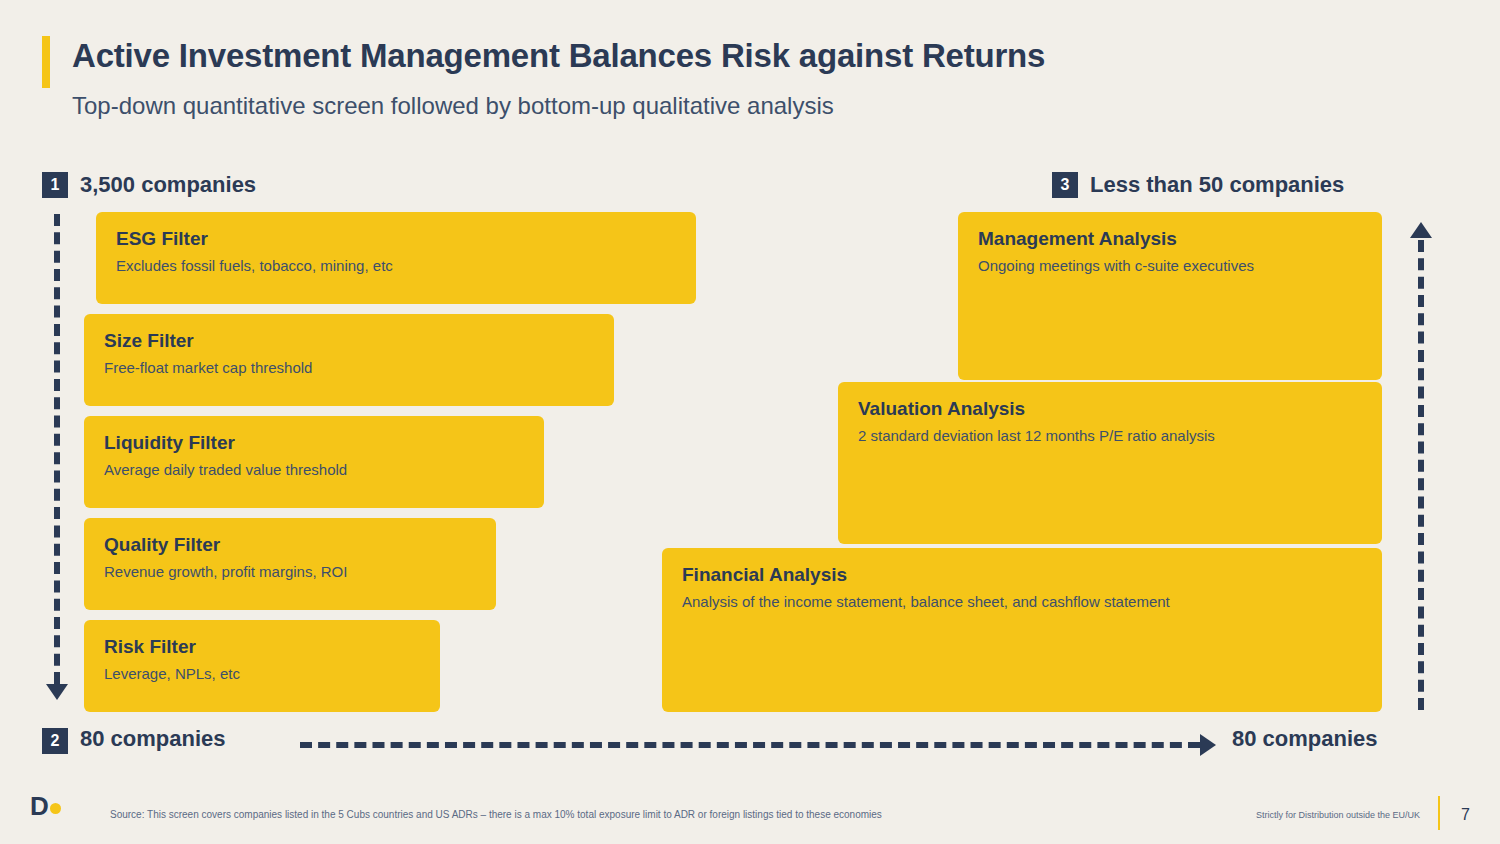Active Investment Management Balances Risk against Returns
Top-down quantitative screen followed by bottom-up qualitative analysis
1
3,500 companies
3
Less than 50 companies
ESG Filter
Excludes fossil fuels, tobacco, mining, etc
Size Filter
Free-float market cap threshold
Liquidity Filter
Average daily traded value threshold
Quality Filter
Revenue growth, profit margins, ROI
Risk Filter
Leverage, NPLs, etc
Management Analysis
Ongoing meetings with c-suite executives
Valuation Analysis
2 standard deviation last 12 months P/E ratio analysis
Financial Analysis
Analysis of the income statement, balance sheet, and cashflow statement
2
80 companies
80 companies
D
Source: This screen covers companies listed in the 5 Cubs countries and US ADRs – there is a max 10% total exposure limit to ADR or foreign listings tied to these economies
Strictly for Distribution outside the EU/UK
7